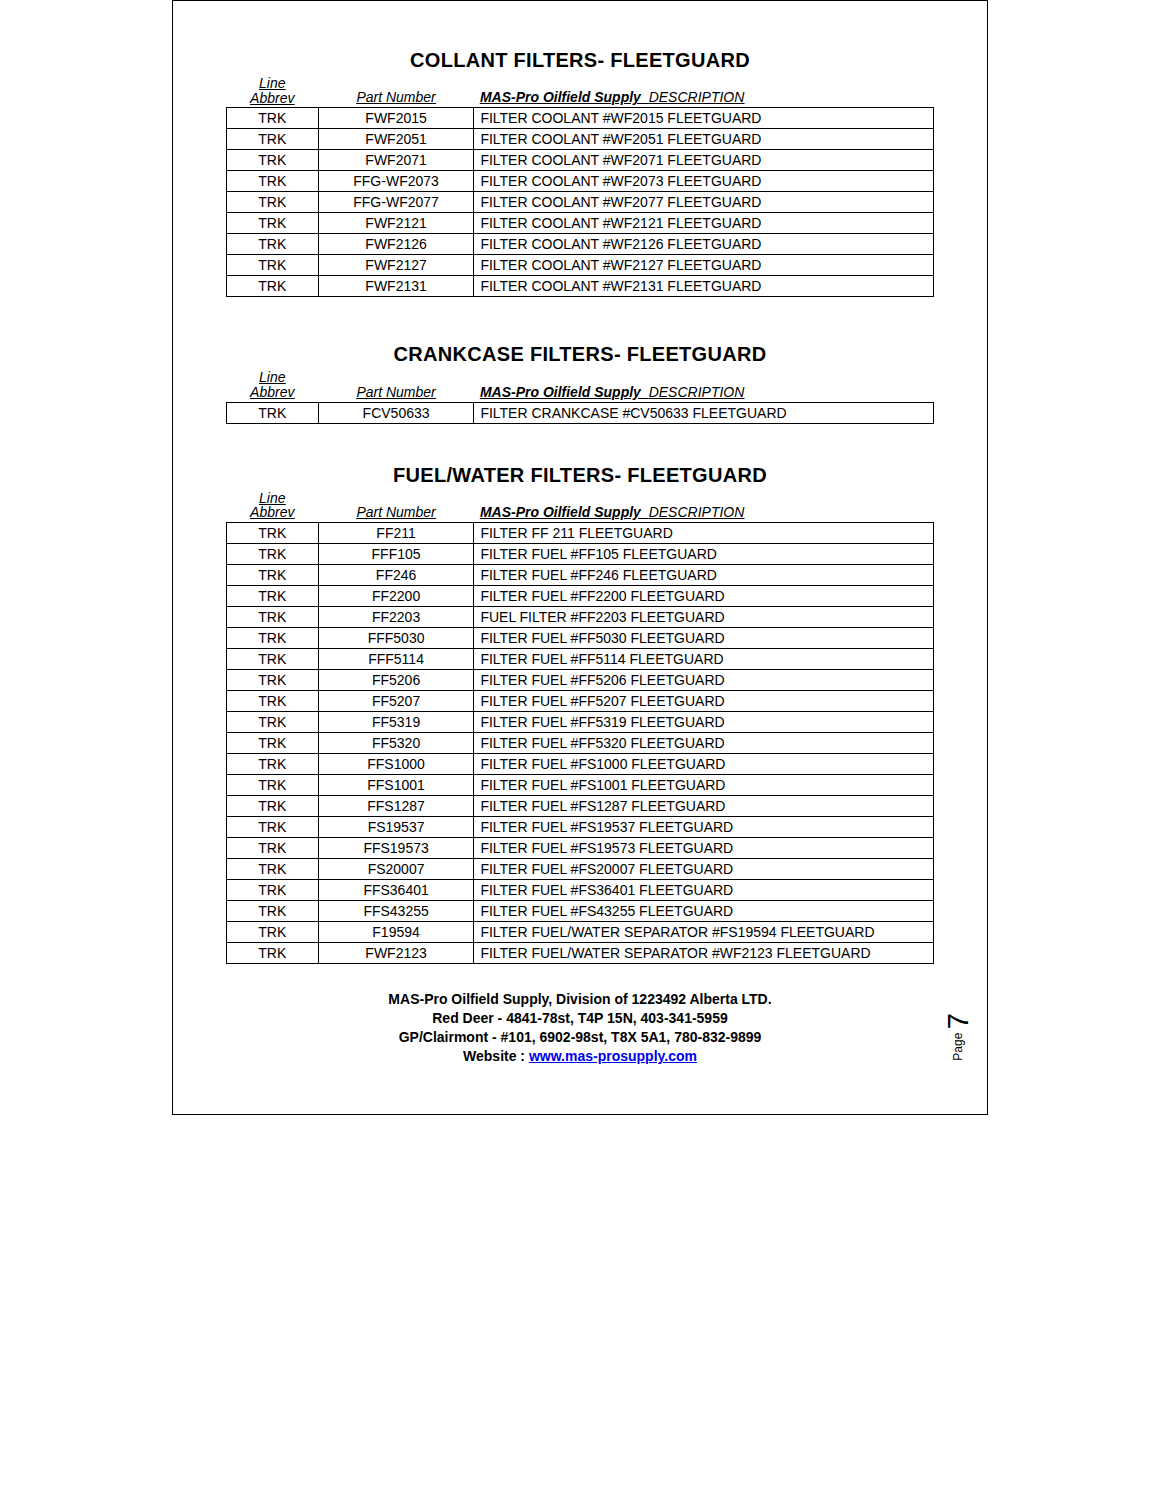COLLANT FILTERS- FLEETGUARD
| Line Abbrev | Part Number | MAS-Pro Oilfield Supply DESCRIPTION |
| TRK | FWF2015 | FILTER COOLANT #WF2015 FLEETGUARD |
| TRK | FWF2051 | FILTER COOLANT #WF2051 FLEETGUARD |
| TRK | FWF2071 | FILTER COOLANT #WF2071 FLEETGUARD |
| TRK | FFG-WF2073 | FILTER COOLANT #WF2073 FLEETGUARD |
| TRK | FFG-WF2077 | FILTER COOLANT #WF2077 FLEETGUARD |
| TRK | FWF2121 | FILTER COOLANT #WF2121 FLEETGUARD |
| TRK | FWF2126 | FILTER COOLANT #WF2126 FLEETGUARD |
| TRK | FWF2127 | FILTER COOLANT #WF2127 FLEETGUARD |
| TRK | FWF2131 | FILTER COOLANT #WF2131 FLEETGUARD |
CRANKCASE FILTERS- FLEETGUARD
| Line Abbrev | Part Number | MAS-Pro Oilfield Supply DESCRIPTION |
| TRK | FCV50633 | FILTER CRANKCASE #CV50633 FLEETGUARD |
FUEL/WATER FILTERS- FLEETGUARD
| Line Abbrev | Part Number | MAS-Pro Oilfield Supply DESCRIPTION |
| TRK | FF211 | FILTER FF 211 FLEETGUARD |
| TRK | FFF105 | FILTER FUEL #FF105 FLEETGUARD |
| TRK | FF246 | FILTER FUEL #FF246 FLEETGUARD |
| TRK | FF2200 | FILTER FUEL #FF2200 FLEETGUARD |
| TRK | FF2203 | FUEL FILTER #FF2203 FLEETGUARD |
| TRK | FFF5030 | FILTER FUEL #FF5030 FLEETGUARD |
| TRK | FFF5114 | FILTER FUEL #FF5114 FLEETGUARD |
| TRK | FF5206 | FILTER FUEL #FF5206 FLEETGUARD |
| TRK | FF5207 | FILTER FUEL #FF5207 FLEETGUARD |
| TRK | FF5319 | FILTER FUEL #FF5319 FLEETGUARD |
| TRK | FF5320 | FILTER FUEL #FF5320 FLEETGUARD |
| TRK | FFS1000 | FILTER FUEL #FS1000 FLEETGUARD |
| TRK | FFS1001 | FILTER FUEL #FS1001 FLEETGUARD |
| TRK | FFS1287 | FILTER FUEL #FS1287 FLEETGUARD |
| TRK | FS19537 | FILTER FUEL #FS19537 FLEETGUARD |
| TRK | FFS19573 | FILTER FUEL #FS19573 FLEETGUARD |
| TRK | FS20007 | FILTER FUEL #FS20007 FLEETGUARD |
| TRK | FFS36401 | FILTER FUEL #FS36401 FLEETGUARD |
| TRK | FFS43255 | FILTER FUEL #FS43255 FLEETGUARD |
| TRK | F19594 | FILTER FUEL/WATER SEPARATOR #FS19594 FLEETGUARD |
| TRK | FWF2123 | FILTER FUEL/WATER SEPARATOR #WF2123 FLEETGUARD |
MAS-Pro Oilfield Supply, Division of 1223492 Alberta LTD.
Red Deer - 4841-78st, T4P 15N, 403-341-5959
GP/Clairmont - #101, 6902-98st, T8X 5A1, 780-832-9899
Website : www.mas-prosupply.com
Page 7